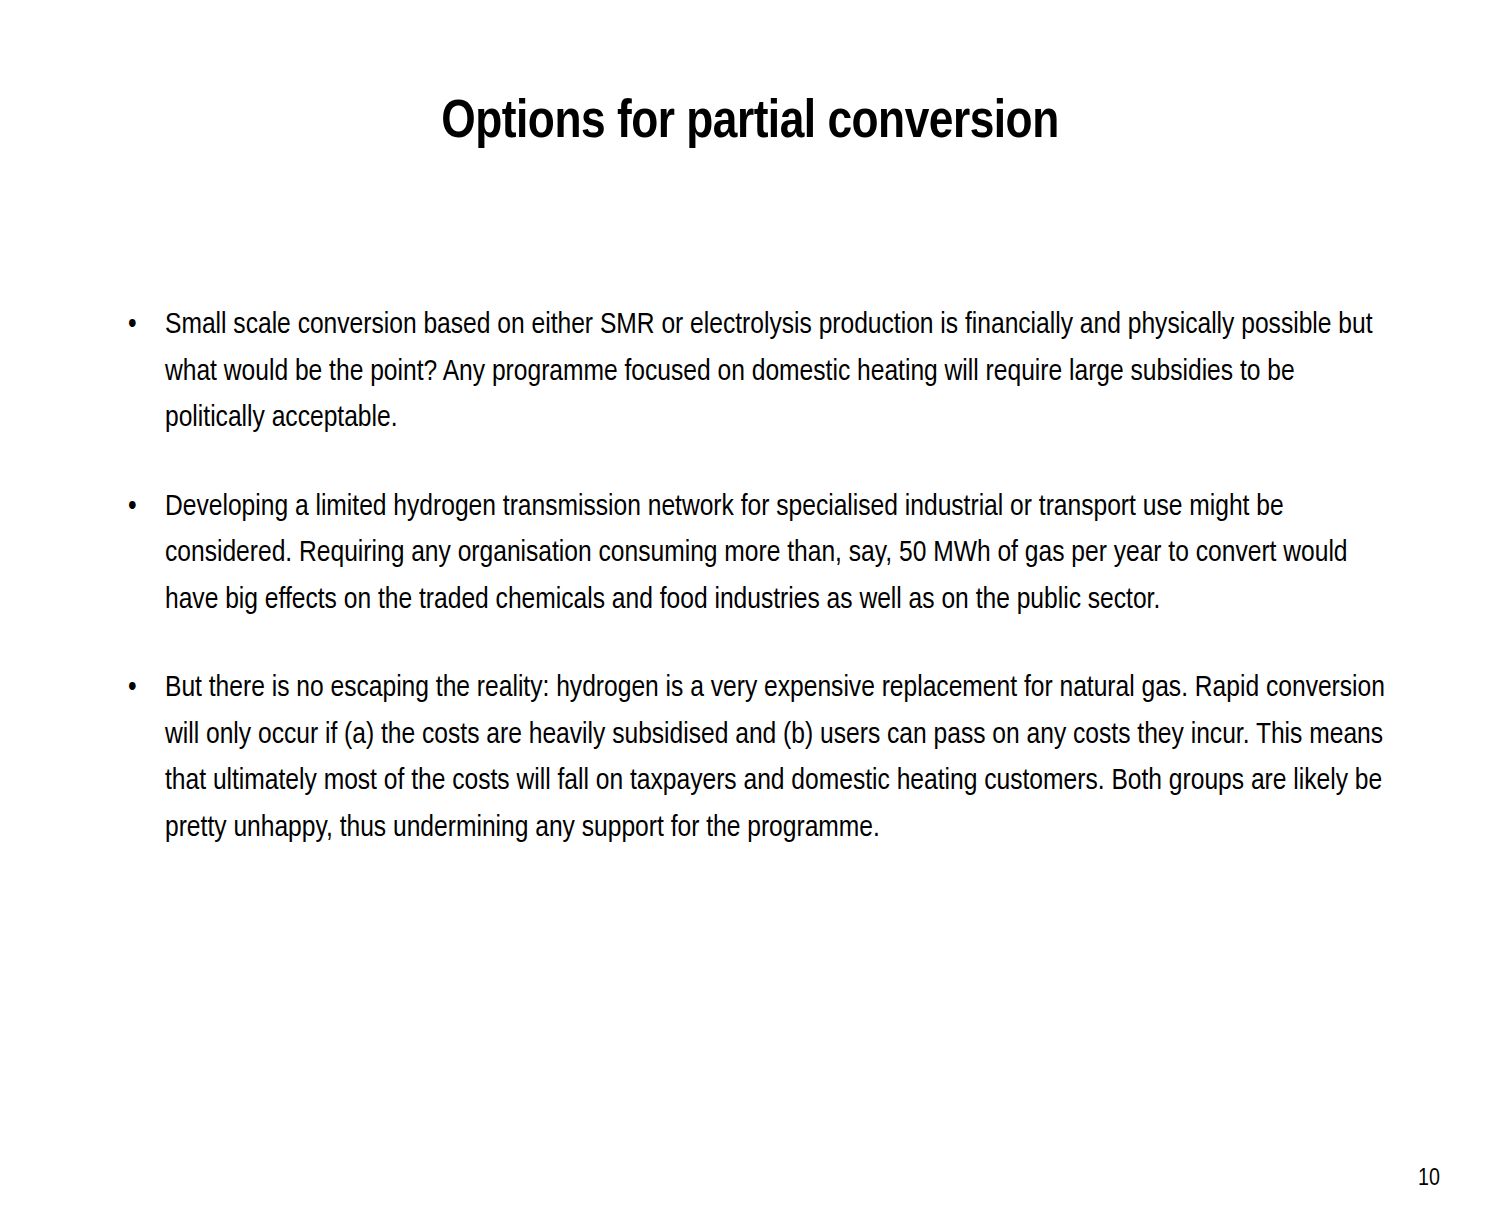Options for partial conversion
Small scale conversion based on either SMR or electrolysis production is financially and physically possible but what would be the point? Any programme focused on domestic heating will require large subsidies to be politically acceptable.
Developing a limited hydrogen transmission network for specialised industrial or transport use might be considered. Requiring any organisation consuming more than, say, 50 MWh of gas per year to convert would have big effects on the traded chemicals and food industries as well as on the public sector.
But there is no escaping the reality: hydrogen is a very expensive replacement for natural gas. Rapid conversion will only occur if (a) the costs are heavily subsidised and (b) users can pass on any costs they incur. This means that ultimately most of the costs will fall on taxpayers and domestic heating customers. Both groups are likely be pretty unhappy, thus undermining any support for the programme.
10